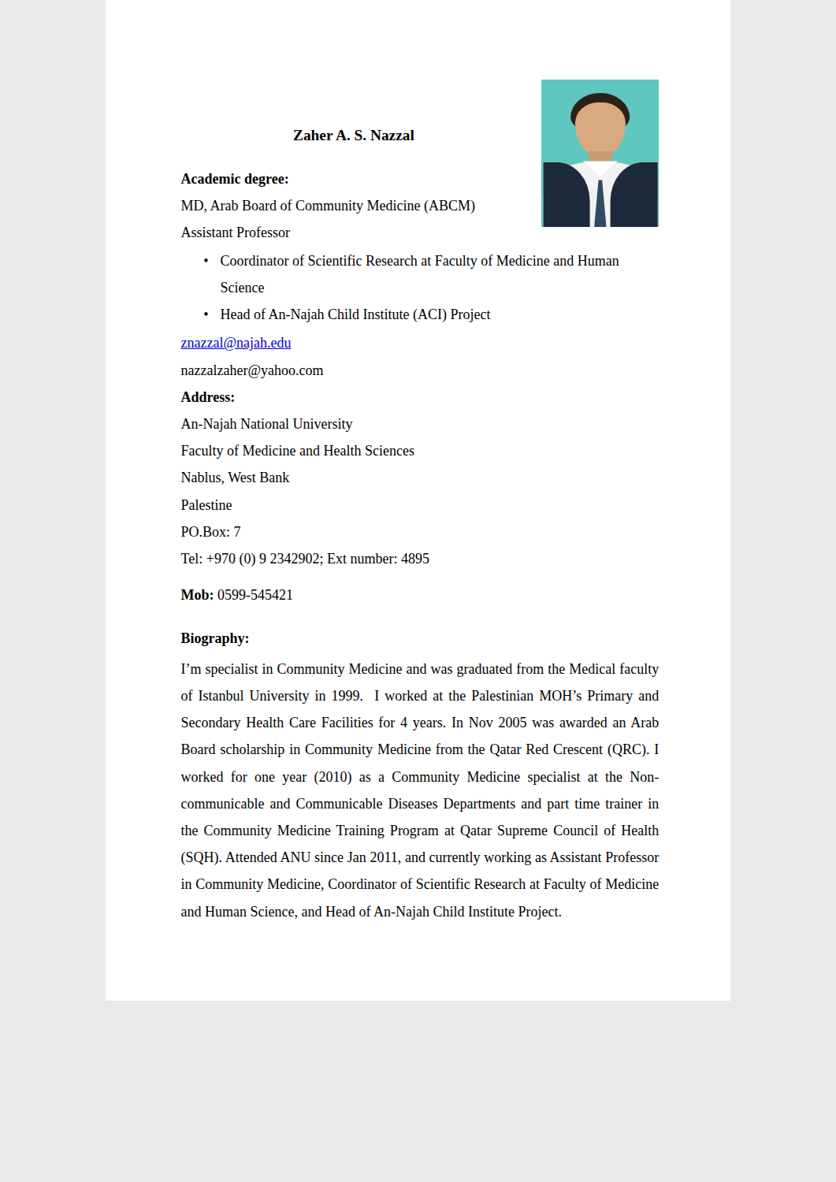Zaher A. S. Nazzal
Academic degree:
MD, Arab Board of Community Medicine (ABCM)
Assistant Professor
Coordinator of Scientific Research at Faculty of Medicine and Human Science
Head of An-Najah Child Institute (ACI) Project
znazzal@najah.edu
nazzalzaher@yahoo.com
Address:
An-Najah National University
Faculty of Medicine and Health Sciences
Nablus, West Bank
Palestine
PO.Box: 7
Tel: +970 (0) 9 2342902; Ext number: 4895
Mob: 0599-545421
Biography:
I’m specialist in Community Medicine and was graduated from the Medical faculty of Istanbul University in 1999. I worked at the Palestinian MOH’s Primary and Secondary Health Care Facilities for 4 years. In Nov 2005 was awarded an Arab Board scholarship in Community Medicine from the Qatar Red Crescent (QRC). I worked for one year (2010) as a Community Medicine specialist at the Non-communicable and Communicable Diseases Departments and part time trainer in the Community Medicine Training Program at Qatar Supreme Council of Health (SQH). Attended ANU since Jan 2011, and currently working as Assistant Professor in Community Medicine, Coordinator of Scientific Research at Faculty of Medicine and Human Science, and Head of An-Najah Child Institute Project.